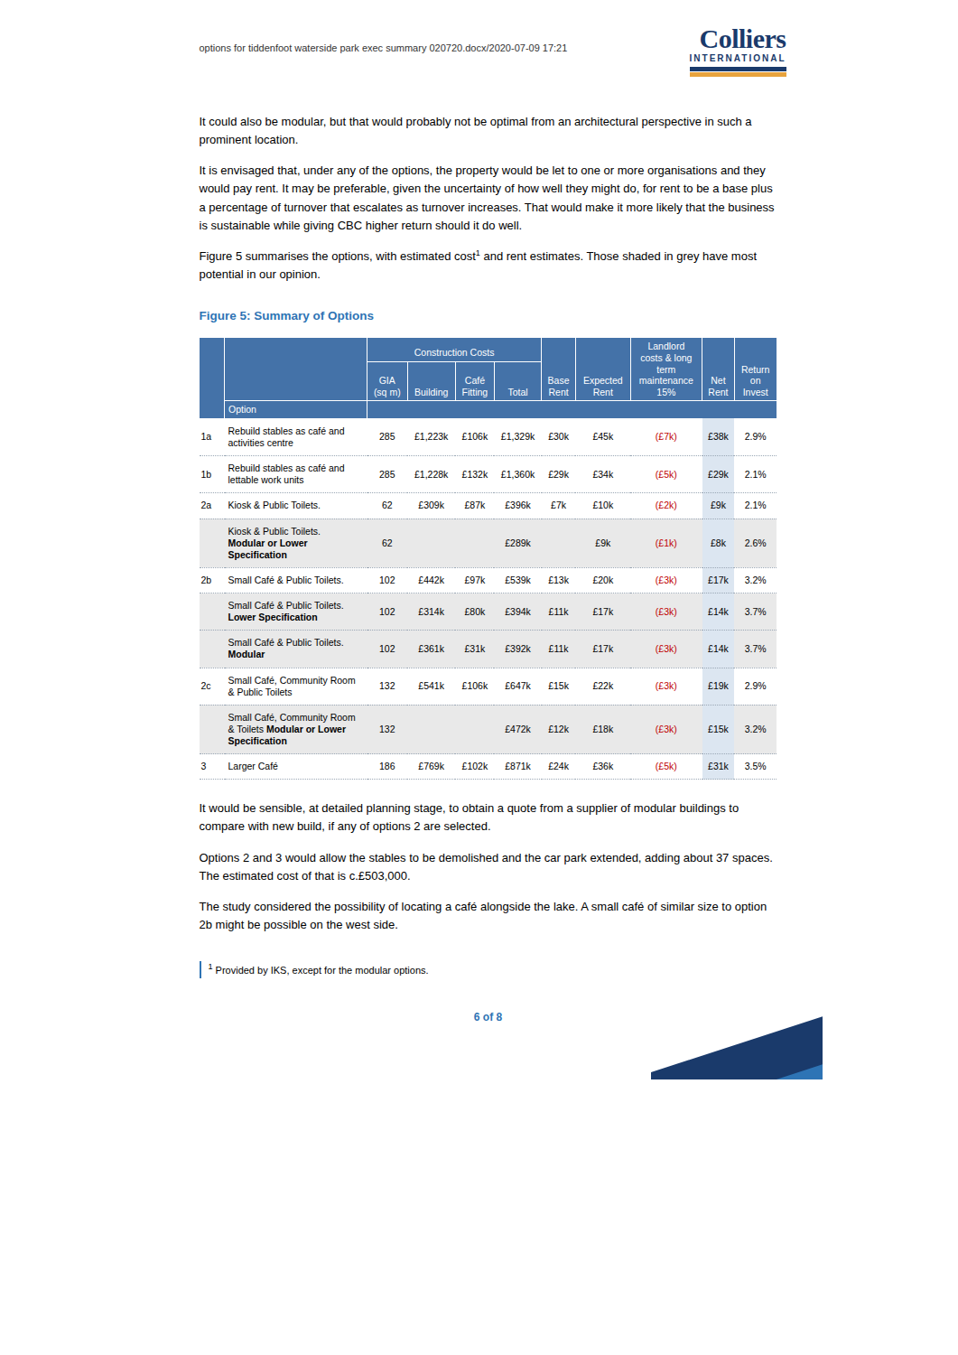options for tiddenfoot waterside park exec summary 020720.docx/2020-07-09 17:21
Colliers
INTERNATIONAL
It could also be modular, but that would probably not be optimal from an architectural perspective in such a prominent location.
It is envisaged that, under any of the options, the property would be let to one or more organisations and they would pay rent. It may be preferable, given the uncertainty of how well they might do, for rent to be a base plus a percentage of turnover that escalates as turnover increases. That would make it more likely that the business is sustainable while giving CBC higher return should it do well.
Figure 5 summarises the options, with estimated cost1 and rent estimates. Those shaded in grey have most potential in our opinion.
Figure 5: Summary of Options
| | | Construction Costs | Base Rent | Expected Rent | Landlord costs & long term maintenance 15% | Net Rent | Return on Invest |
| --- | --- | --- | --- | --- | --- | --- | --- |
| GIA (sq m) | Building | Café Fitting | Total |
| | Option | | | | | | | | | |
| 1a | Rebuild stables as café and activities centre | 285 | £1,223k | £106k | £1,329k | £30k | £45k | (£7k) | £38k | 2.9% |
| 1b | Rebuild stables as café and lettable work units | 285 | £1,228k | £132k | £1,360k | £29k | £34k | (£5k) | £29k | 2.1% |
| 2a | Kiosk & Public Toilets. | 62 | £309k | £87k | £396k | £7k | £10k | (£2k) | £9k | 2.1% |
| | Kiosk & Public Toilets. Modular or Lower Specification | 62 | | | £289k | | £9k | (£1k) | £8k | 2.6% |
| 2b | Small Café & Public Toilets. | 102 | £442k | £97k | £539k | £13k | £20k | (£3k) | £17k | 3.2% |
| | Small Café & Public Toilets. Lower Specification | 102 | £314k | £80k | £394k | £11k | £17k | (£3k) | £14k | 3.7% |
| | Small Café & Public Toilets. Modular | 102 | £361k | £31k | £392k | £11k | £17k | (£3k) | £14k | 3.7% |
| 2c | Small Café, Community Room & Public Toilets | 132 | £541k | £106k | £647k | £15k | £22k | (£3k) | £19k | 2.9% |
| | Small Café, Community Room & Toilets Modular or Lower Specification | 132 | | | £472k | £12k | £18k | (£3k) | £15k | 3.2% |
| 3 | Larger Café | 186 | £769k | £102k | £871k | £24k | £36k | (£5k) | £31k | 3.5% |
It would be sensible, at detailed planning stage, to obtain a quote from a supplier of modular buildings to compare with new build, if any of options 2 are selected.
Options 2 and 3 would allow the stables to be demolished and the car park extended, adding about 37 spaces. The estimated cost of that is c.£503,000.
The study considered the possibility of locating a café alongside the lake. A small café of similar size to option 2b might be possible on the west side.
1 Provided by IKS, except for the modular options.
6 of 8